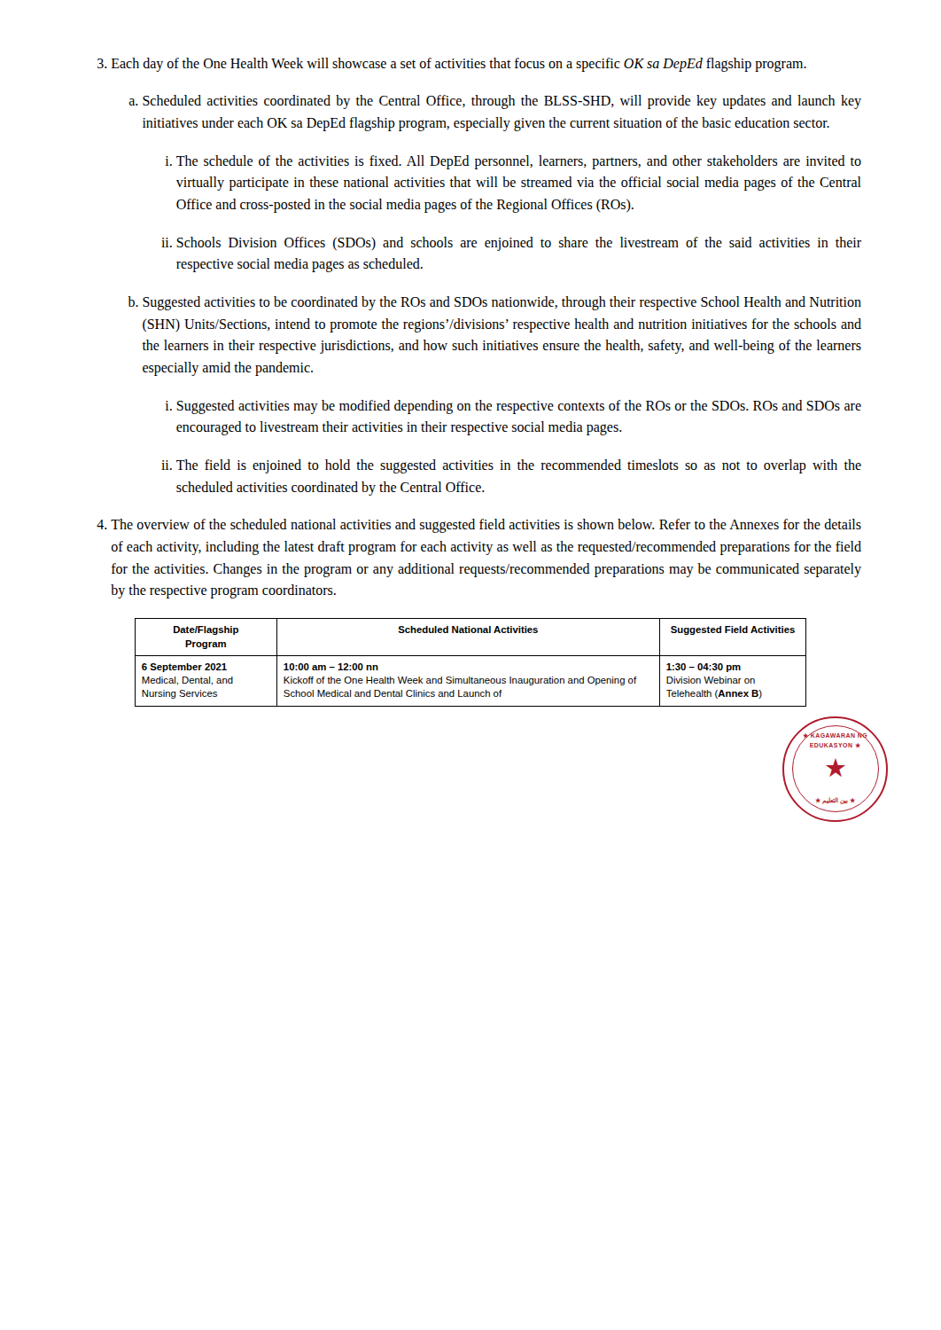Each day of the One Health Week will showcase a set of activities that focus on a specific OK sa DepEd flagship program.
Scheduled activities coordinated by the Central Office, through the BLSS-SHD, will provide key updates and launch key initiatives under each OK sa DepEd flagship program, especially given the current situation of the basic education sector.
The schedule of the activities is fixed. All DepEd personnel, learners, partners, and other stakeholders are invited to virtually participate in these national activities that will be streamed via the official social media pages of the Central Office and cross-posted in the social media pages of the Regional Offices (ROs).
Schools Division Offices (SDOs) and schools are enjoined to share the livestream of the said activities in their respective social media pages as scheduled.
Suggested activities to be coordinated by the ROs and SDOs nationwide, through their respective School Health and Nutrition (SHN) Units/Sections, intend to promote the regions’/divisions’ respective health and nutrition initiatives for the schools and the learners in their respective jurisdictions, and how such initiatives ensure the health, safety, and well-being of the learners especially amid the pandemic.
Suggested activities may be modified depending on the respective contexts of the ROs or the SDOs. ROs and SDOs are encouraged to livestream their activities in their respective social media pages.
The field is enjoined to hold the suggested activities in the recommended timeslots so as not to overlap with the scheduled activities coordinated by the Central Office.
The overview of the scheduled national activities and suggested field activities is shown below. Refer to the Annexes for the details of each activity, including the latest draft program for each activity as well as the requested/recommended preparations for the field for the activities. Changes in the program or any additional requests/recommended preparations may be communicated separately by the respective program coordinators.
| Date/Flagship Program | Scheduled National Activities | Suggested Field Activities |
| --- | --- | --- |
| 6 September 2021 Medical, Dental, and Nursing Services | 10:00 am – 12:00 nn Kickoff of the One Health Week and Simultaneous Inauguration and Opening of School Medical and Dental Clinics and Launch of | 1:30 – 04:30 pm Division Webinar on Telehealth ( Annex B ) |
★ KAGAWARAN NG EDUKASYON ★
★
★ بين التعليم ★